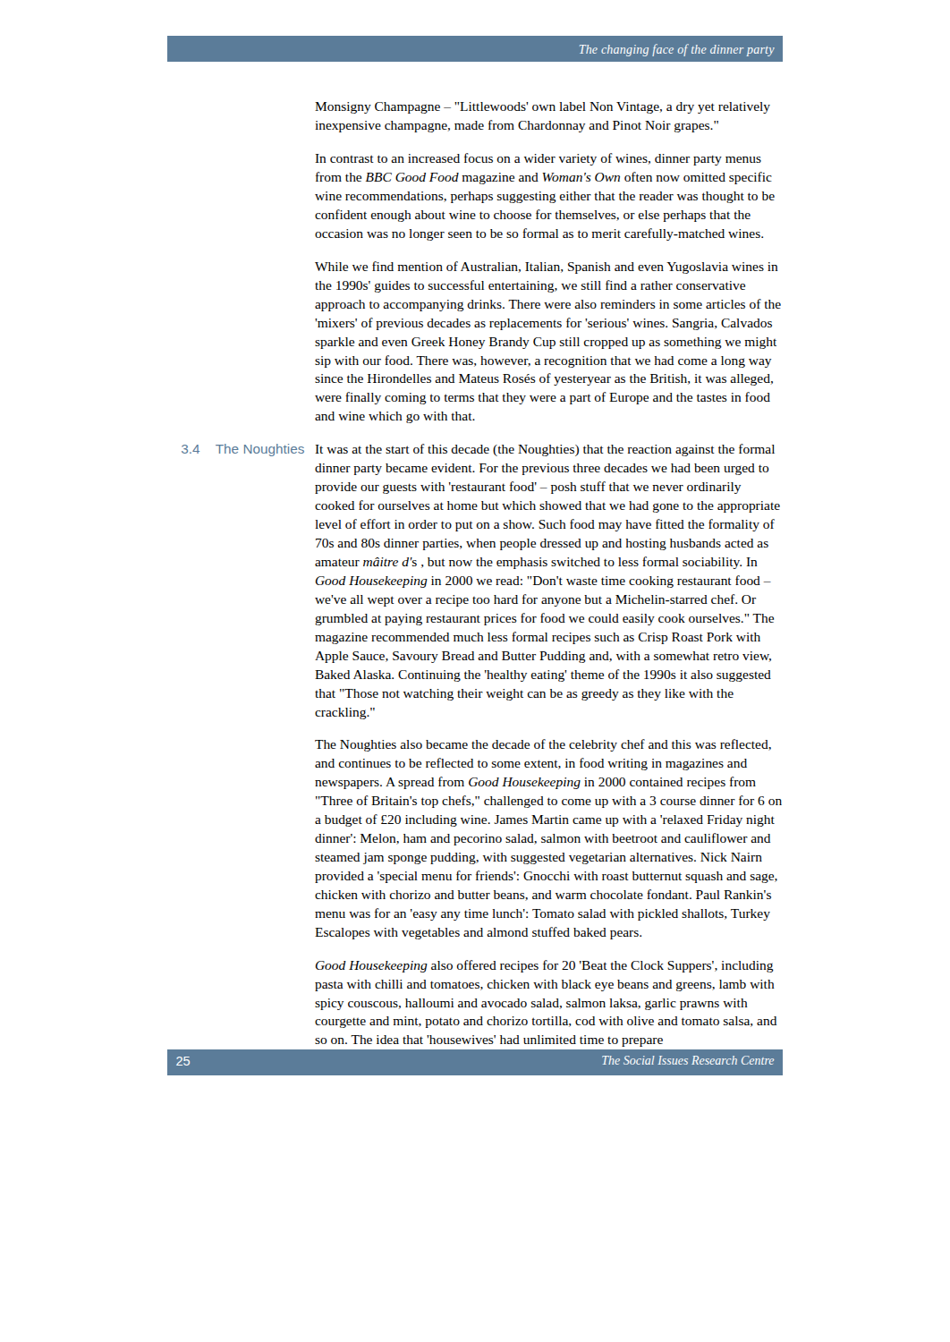The changing face of the dinner party
Monsigny Champagne – "Littlewoods' own label Non Vintage, a dry yet relatively inexpensive champagne, made from Chardonnay and Pinot Noir grapes."
In contrast to an increased focus on a wider variety of wines, dinner party menus from the BBC Good Food magazine and Woman's Own often now omitted specific wine recommendations, perhaps suggesting either that the reader was thought to be confident enough about wine to choose for themselves, or else perhaps that the occasion was no longer seen to be so formal as to merit carefully-matched wines.
While we find mention of Australian, Italian, Spanish and even Yugoslavia wines in the 1990s' guides to successful entertaining, we still find a rather conservative approach to accompanying drinks. There were also reminders in some articles of the 'mixers' of previous decades as replacements for 'serious' wines. Sangria, Calvados sparkle and even Greek Honey Brandy Cup still cropped up as something we might sip with our food. There was, however, a recognition that we had come a long way since the Hirondelles and Mateus Rosés of yesteryear as the British, it was alleged, were finally coming to terms that they were a part of Europe and the tastes in food and wine which go with that.
3.4 The Noughties
It was at the start of this decade (the Noughties) that the reaction against the formal dinner party became evident. For the previous three decades we had been urged to provide our guests with 'restaurant food' – posh stuff that we never ordinarily cooked for ourselves at home but which showed that we had gone to the appropriate level of effort in order to put on a show. Such food may have fitted the formality of 70s and 80s dinner parties, when people dressed up and hosting husbands acted as amateur mâitre d's , but now the emphasis switched to less formal sociability. In Good Housekeeping in 2000 we read: "Don't waste time cooking restaurant food – we've all wept over a recipe too hard for anyone but a Michelin-starred chef. Or grumbled at paying restaurant prices for food we could easily cook ourselves." The magazine recommended much less formal recipes such as Crisp Roast Pork with Apple Sauce, Savoury Bread and Butter Pudding and, with a somewhat retro view, Baked Alaska. Continuing the 'healthy eating' theme of the 1990s it also suggested that "Those not watching their weight can be as greedy as they like with the crackling."
The Noughties also became the decade of the celebrity chef and this was reflected, and continues to be reflected to some extent, in food writing in magazines and newspapers. A spread from Good Housekeeping in 2000 contained recipes from "Three of Britain's top chefs," challenged to come up with a 3 course dinner for 6 on a budget of £20 including wine. James Martin came up with a 'relaxed Friday night dinner': Melon, ham and pecorino salad, salmon with beetroot and cauliflower and steamed jam sponge pudding, with suggested vegetarian alternatives. Nick Nairn provided a 'special menu for friends': Gnocchi with roast butternut squash and sage, chicken with chorizo and butter beans, and warm chocolate fondant. Paul Rankin's menu was for an 'easy any time lunch': Tomato salad with pickled shallots, Turkey Escalopes with vegetables and almond stuffed baked pears.
Good Housekeeping also offered recipes for 20 'Beat the Clock Suppers', including pasta with chilli and tomatoes, chicken with black eye beans and greens, lamb with spicy couscous, halloumi and avocado salad, salmon laksa, garlic prawns with courgette and mint, potato and chorizo tortilla, cod with olive and tomato salsa, and so on. The idea that 'housewives' had unlimited time to prepare
25 The Social Issues Research Centre